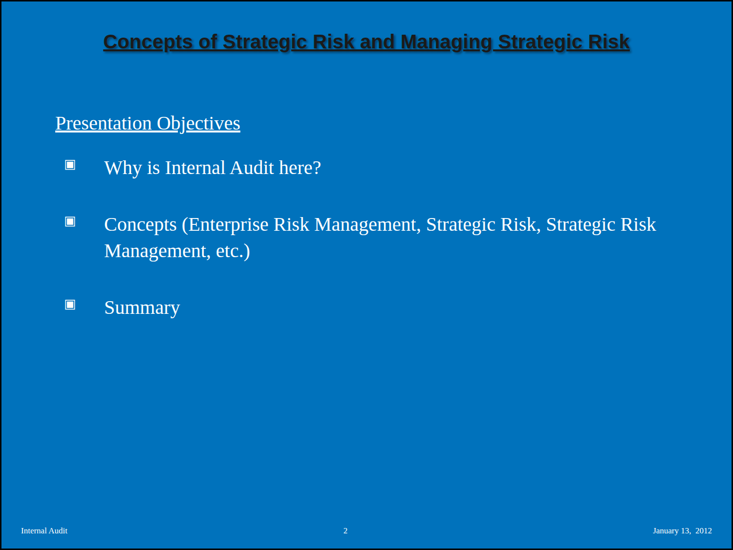Concepts of Strategic Risk and Managing Strategic Risk
Presentation Objectives
Why is Internal Audit here?
Concepts (Enterprise Risk Management, Strategic Risk, Strategic Risk Management, etc.)
Summary
Internal Audit
2
January 13, 2012